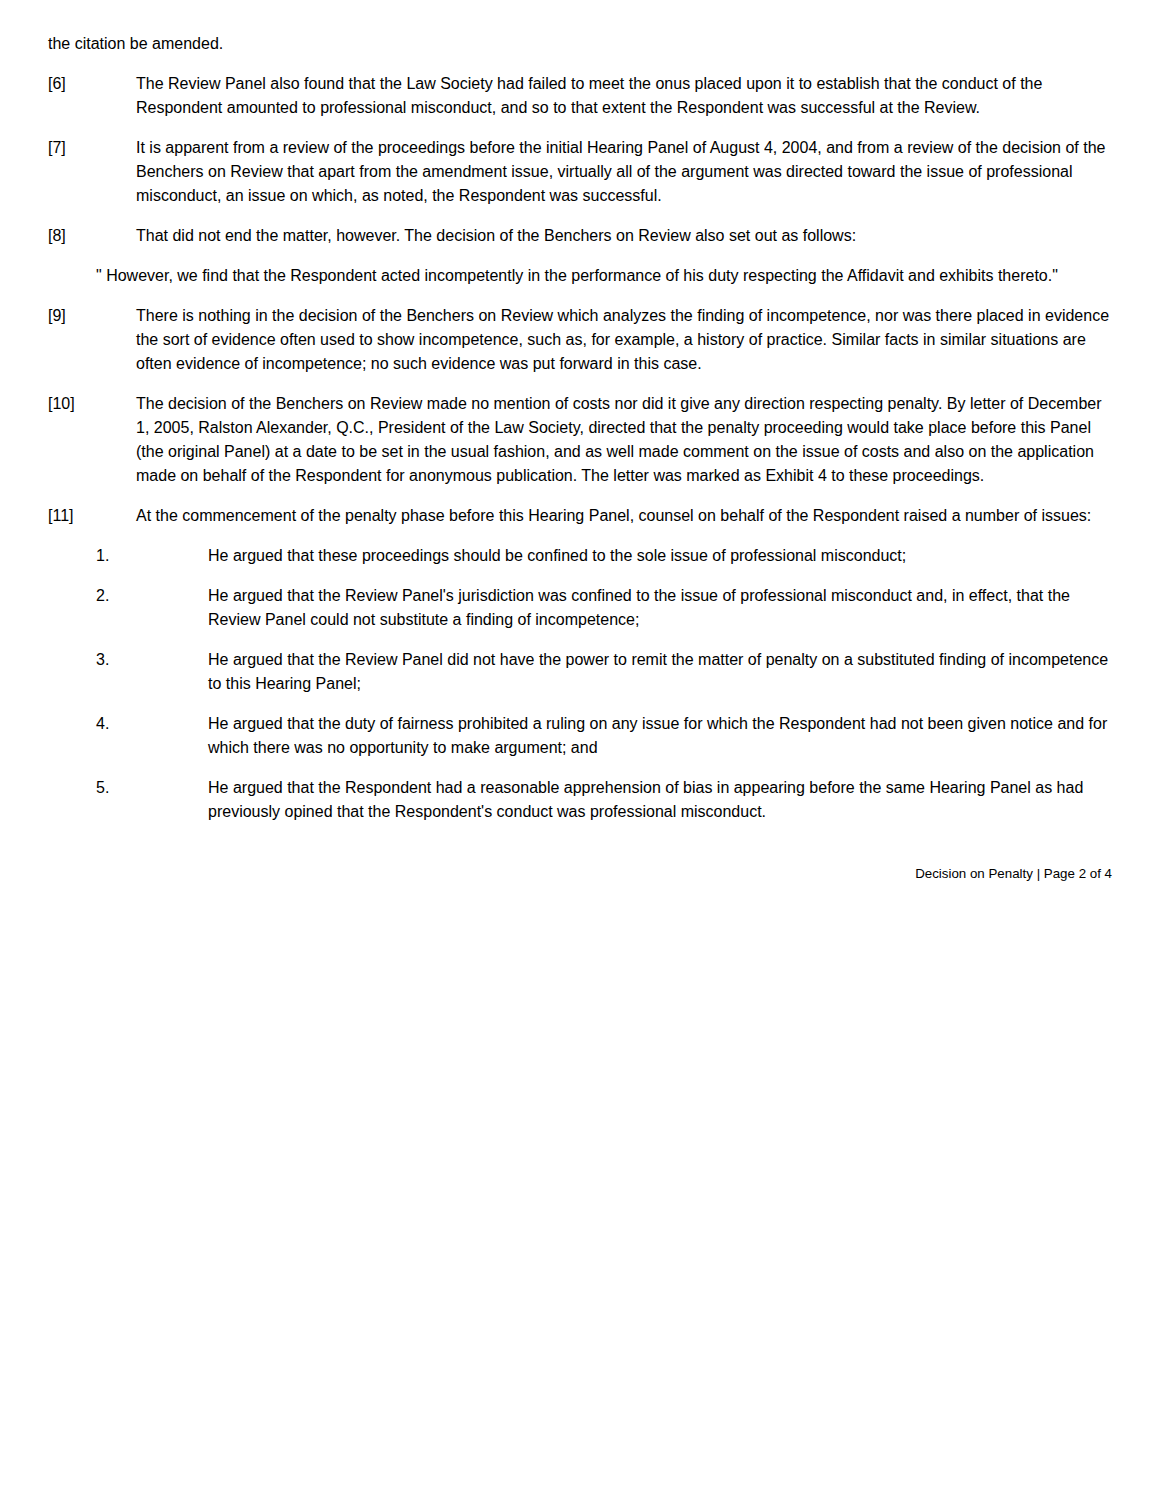the citation be amended.
[6]
The Review Panel also found that the Law Society had failed to meet the onus placed upon it to establish that the conduct of the Respondent amounted to professional misconduct, and so to that extent the Respondent was successful at the Review.
[7]
It is apparent from a review of the proceedings before the initial Hearing Panel of August 4, 2004, and from a review of the decision of the Benchers on Review that apart from the amendment issue, virtually all of the argument was directed toward the issue of professional misconduct, an issue on which, as noted, the Respondent was successful.
[8]
That did not end the matter, however. The decision of the Benchers on Review also set out as follows:
" However, we find that the Respondent acted incompetently in the performance of his duty respecting the Affidavit and exhibits thereto."
[9]
There is nothing in the decision of the Benchers on Review which analyzes the finding of incompetence, nor was there placed in evidence the sort of evidence often used to show incompetence, such as, for example, a history of practice. Similar facts in similar situations are often evidence of incompetence; no such evidence was put forward in this case.
[10]
The decision of the Benchers on Review made no mention of costs nor did it give any direction respecting penalty. By letter of December 1, 2005, Ralston Alexander, Q.C., President of the Law Society, directed that the penalty proceeding would take place before this Panel (the original Panel) at a date to be set in the usual fashion, and as well made comment on the issue of costs and also on the application made on behalf of the Respondent for anonymous publication. The letter was marked as Exhibit 4 to these proceedings.
[11]
At the commencement of the penalty phase before this Hearing Panel, counsel on behalf of the Respondent raised a number of issues:
1. He argued that these proceedings should be confined to the sole issue of professional misconduct;
2. He argued that the Review Panel's jurisdiction was confined to the issue of professional misconduct and, in effect, that the Review Panel could not substitute a finding of incompetence;
3. He argued that the Review Panel did not have the power to remit the matter of penalty on a substituted finding of incompetence to this Hearing Panel;
4. He argued that the duty of fairness prohibited a ruling on any issue for which the Respondent had not been given notice and for which there was no opportunity to make argument; and
5. He argued that the Respondent had a reasonable apprehension of bias in appearing before the same Hearing Panel as had previously opined that the Respondent's conduct was professional misconduct.
Decision on Penalty | Page 2 of 4